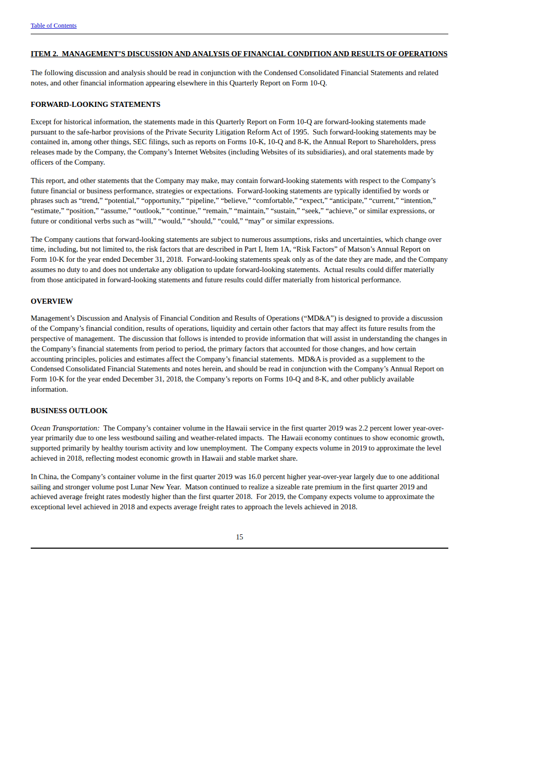Table of Contents
ITEM 2. MANAGEMENT’S DISCUSSION AND ANALYSIS OF FINANCIAL CONDITION AND RESULTS OF OPERATIONS
The following discussion and analysis should be read in conjunction with the Condensed Consolidated Financial Statements and related notes, and other financial information appearing elsewhere in this Quarterly Report on Form 10-Q.
FORWARD-LOOKING STATEMENTS
Except for historical information, the statements made in this Quarterly Report on Form 10-Q are forward-looking statements made pursuant to the safe-harbor provisions of the Private Security Litigation Reform Act of 1995. Such forward-looking statements may be contained in, among other things, SEC filings, such as reports on Forms 10-K, 10-Q and 8-K, the Annual Report to Shareholders, press releases made by the Company, the Company’s Internet Websites (including Websites of its subsidiaries), and oral statements made by officers of the Company.
This report, and other statements that the Company may make, may contain forward-looking statements with respect to the Company’s future financial or business performance, strategies or expectations. Forward-looking statements are typically identified by words or phrases such as “trend,” “potential,” “opportunity,” “pipeline,” “believe,” “comfortable,” “expect,” “anticipate,” “current,” “intention,” “estimate,” “position,” “assume,” “outlook,” “continue,” “remain,” “maintain,” “sustain,” “seek,” “achieve,” or similar expressions, or future or conditional verbs such as “will,” “would,” “should,” “could,” “may” or similar expressions.
The Company cautions that forward-looking statements are subject to numerous assumptions, risks and uncertainties, which change over time, including, but not limited to, the risk factors that are described in Part I, Item 1A, “Risk Factors” of Matson’s Annual Report on Form 10-K for the year ended December 31, 2018. Forward-looking statements speak only as of the date they are made, and the Company assumes no duty to and does not undertake any obligation to update forward-looking statements. Actual results could differ materially from those anticipated in forward-looking statements and future results could differ materially from historical performance.
OVERVIEW
Management’s Discussion and Analysis of Financial Condition and Results of Operations (“MD&A”) is designed to provide a discussion of the Company’s financial condition, results of operations, liquidity and certain other factors that may affect its future results from the perspective of management. The discussion that follows is intended to provide information that will assist in understanding the changes in the Company’s financial statements from period to period, the primary factors that accounted for those changes, and how certain accounting principles, policies and estimates affect the Company’s financial statements. MD&A is provided as a supplement to the Condensed Consolidated Financial Statements and notes herein, and should be read in conjunction with the Company’s Annual Report on Form 10-K for the year ended December 31, 2018, the Company’s reports on Forms 10-Q and 8-K, and other publicly available information.
BUSINESS OUTLOOK
Ocean Transportation: The Company’s container volume in the Hawaii service in the first quarter 2019 was 2.2 percent lower year-over-year primarily due to one less westbound sailing and weather-related impacts. The Hawaii economy continues to show economic growth, supported primarily by healthy tourism activity and low unemployment. The Company expects volume in 2019 to approximate the level achieved in 2018, reflecting modest economic growth in Hawaii and stable market share.
In China, the Company’s container volume in the first quarter 2019 was 16.0 percent higher year-over-year largely due to one additional sailing and stronger volume post Lunar New Year. Matson continued to realize a sizeable rate premium in the first quarter 2019 and achieved average freight rates modestly higher than the first quarter 2018. For 2019, the Company expects volume to approximate the exceptional level achieved in 2018 and expects average freight rates to approach the levels achieved in 2018.
15